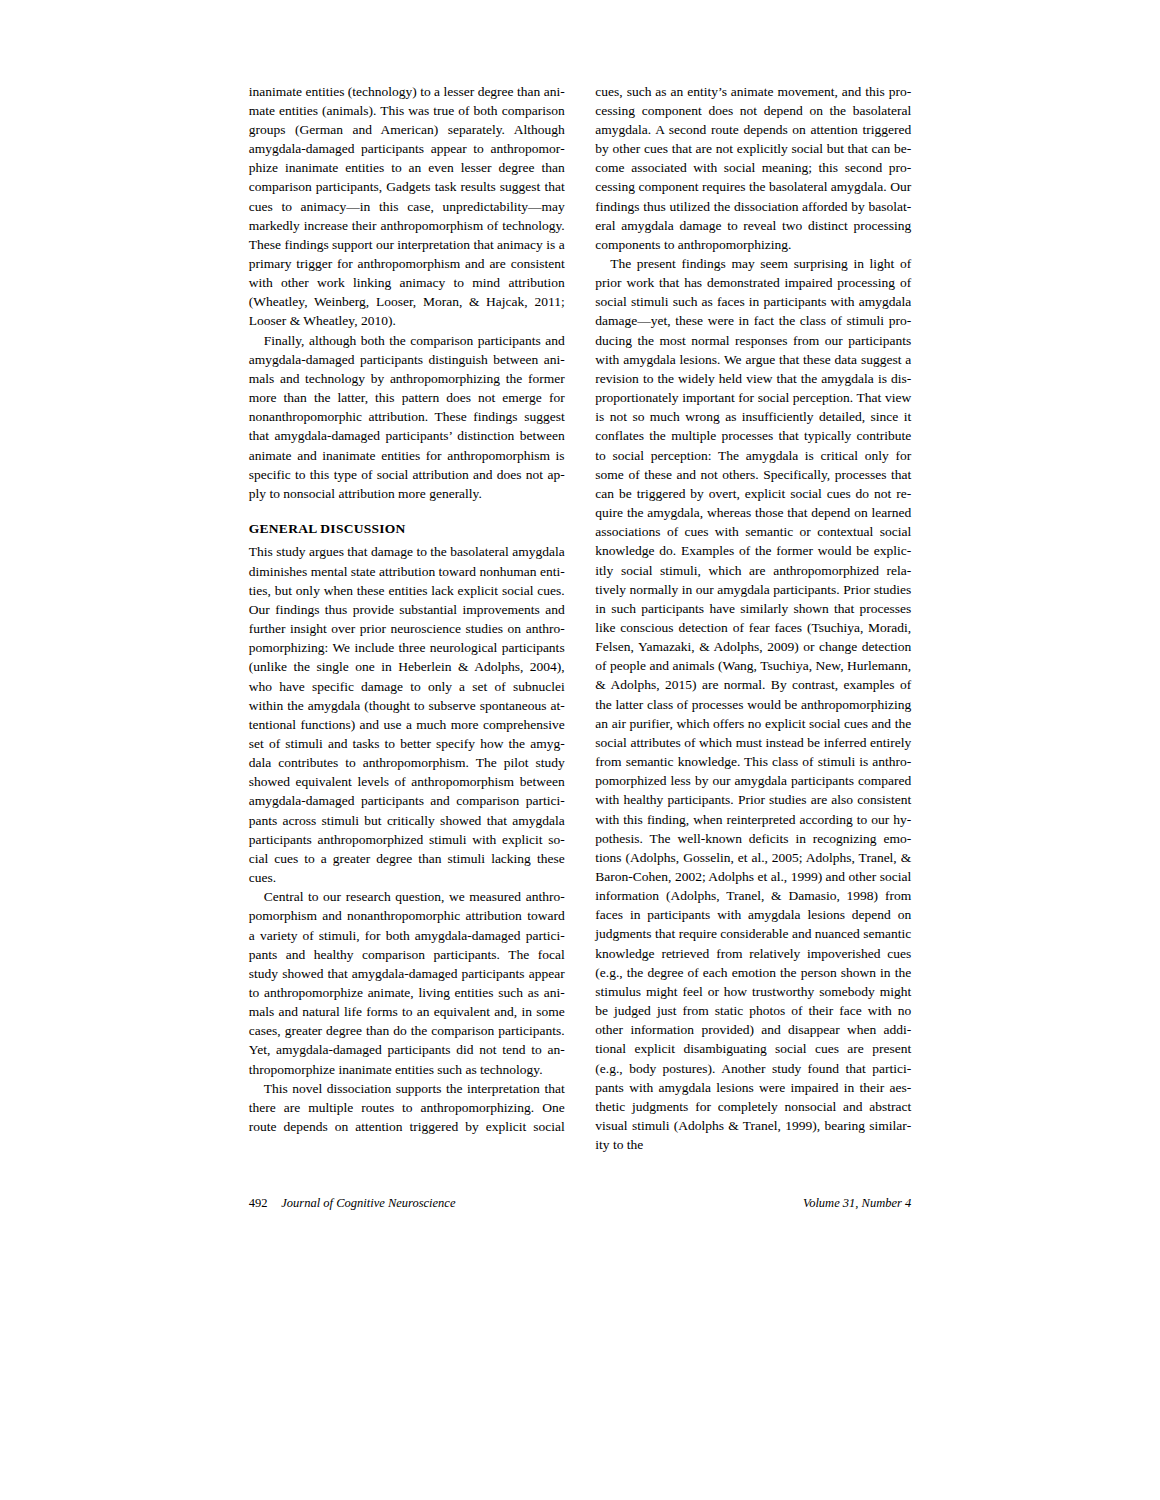inanimate entities (technology) to a lesser degree than animate entities (animals). This was true of both comparison groups (German and American) separately. Although amygdala-damaged participants appear to anthropomorphize inanimate entities to an even lesser degree than comparison participants, Gadgets task results suggest that cues to animacy—in this case, unpredictability—may markedly increase their anthropomorphism of technology. These findings support our interpretation that animacy is a primary trigger for anthropomorphism and are consistent with other work linking animacy to mind attribution (Wheatley, Weinberg, Looser, Moran, & Hajcak, 2011; Looser & Wheatley, 2010).
Finally, although both the comparison participants and amygdala-damaged participants distinguish between animals and technology by anthropomorphizing the former more than the latter, this pattern does not emerge for nonanthropomorphic attribution. These findings suggest that amygdala-damaged participants’ distinction between animate and inanimate entities for anthropomorphism is specific to this type of social attribution and does not apply to nonsocial attribution more generally.
GENERAL DISCUSSION
This study argues that damage to the basolateral amygdala diminishes mental state attribution toward nonhuman entities, but only when these entities lack explicit social cues. Our findings thus provide substantial improvements and further insight over prior neuroscience studies on anthropomorphizing: We include three neurological participants (unlike the single one in Heberlein & Adolphs, 2004), who have specific damage to only a set of subnuclei within the amygdala (thought to subserve spontaneous attentional functions) and use a much more comprehensive set of stimuli and tasks to better specify how the amygdala contributes to anthropomorphism. The pilot study showed equivalent levels of anthropomorphism between amygdala-damaged participants and comparison participants across stimuli but critically showed that amygdala participants anthropomorphized stimuli with explicit social cues to a greater degree than stimuli lacking these cues.
Central to our research question, we measured anthropomorphism and nonanthropomorphic attribution toward a variety of stimuli, for both amygdala-damaged participants and healthy comparison participants. The focal study showed that amygdala-damaged participants appear to anthropomorphize animate, living entities such as animals and natural life forms to an equivalent and, in some cases, greater degree than do the comparison participants. Yet, amygdala-damaged participants did not tend to anthropomorphize inanimate entities such as technology.
This novel dissociation supports the interpretation that there are multiple routes to anthropomorphizing. One route depends on attention triggered by explicit social cues, such as an entity’s animate movement, and this processing component does not depend on the basolateral amygdala. A second route depends on attention triggered by other cues that are not explicitly social but that can become associated with social meaning; this second processing component requires the basolateral amygdala. Our findings thus utilized the dissociation afforded by basolateral amygdala damage to reveal two distinct processing components to anthropomorphizing.
The present findings may seem surprising in light of prior work that has demonstrated impaired processing of social stimuli such as faces in participants with amygdala damage—yet, these were in fact the class of stimuli producing the most normal responses from our participants with amygdala lesions. We argue that these data suggest a revision to the widely held view that the amygdala is disproportionately important for social perception. That view is not so much wrong as insufficiently detailed, since it conflates the multiple processes that typically contribute to social perception: The amygdala is critical only for some of these and not others. Specifically, processes that can be triggered by overt, explicit social cues do not require the amygdala, whereas those that depend on learned associations of cues with semantic or contextual social knowledge do. Examples of the former would be explicitly social stimuli, which are anthropomorphized relatively normally in our amygdala participants. Prior studies in such participants have similarly shown that processes like conscious detection of fear faces (Tsuchiya, Moradi, Felsen, Yamazaki, & Adolphs, 2009) or change detection of people and animals (Wang, Tsuchiya, New, Hurlemann, & Adolphs, 2015) are normal. By contrast, examples of the latter class of processes would be anthropomorphizing an air purifier, which offers no explicit social cues and the social attributes of which must instead be inferred entirely from semantic knowledge. This class of stimuli is anthropomorphized less by our amygdala participants compared with healthy participants. Prior studies are also consistent with this finding, when reinterpreted according to our hypothesis. The well-known deficits in recognizing emotions (Adolphs, Gosselin, et al., 2005; Adolphs, Tranel, & Baron-Cohen, 2002; Adolphs et al., 1999) and other social information (Adolphs, Tranel, & Damasio, 1998) from faces in participants with amygdala lesions depend on judgments that require considerable and nuanced semantic knowledge retrieved from relatively impoverished cues (e.g., the degree of each emotion the person shown in the stimulus might feel or how trustworthy somebody might be judged just from static photos of their face with no other information provided) and disappear when additional explicit disambiguating social cues are present (e.g., body postures). Another study found that participants with amygdala lesions were impaired in their aesthetic judgments for completely nonsocial and abstract visual stimuli (Adolphs & Tranel, 1999), bearing similarity to the
492 Journal of Cognitive Neuroscience
Volume 31, Number 4